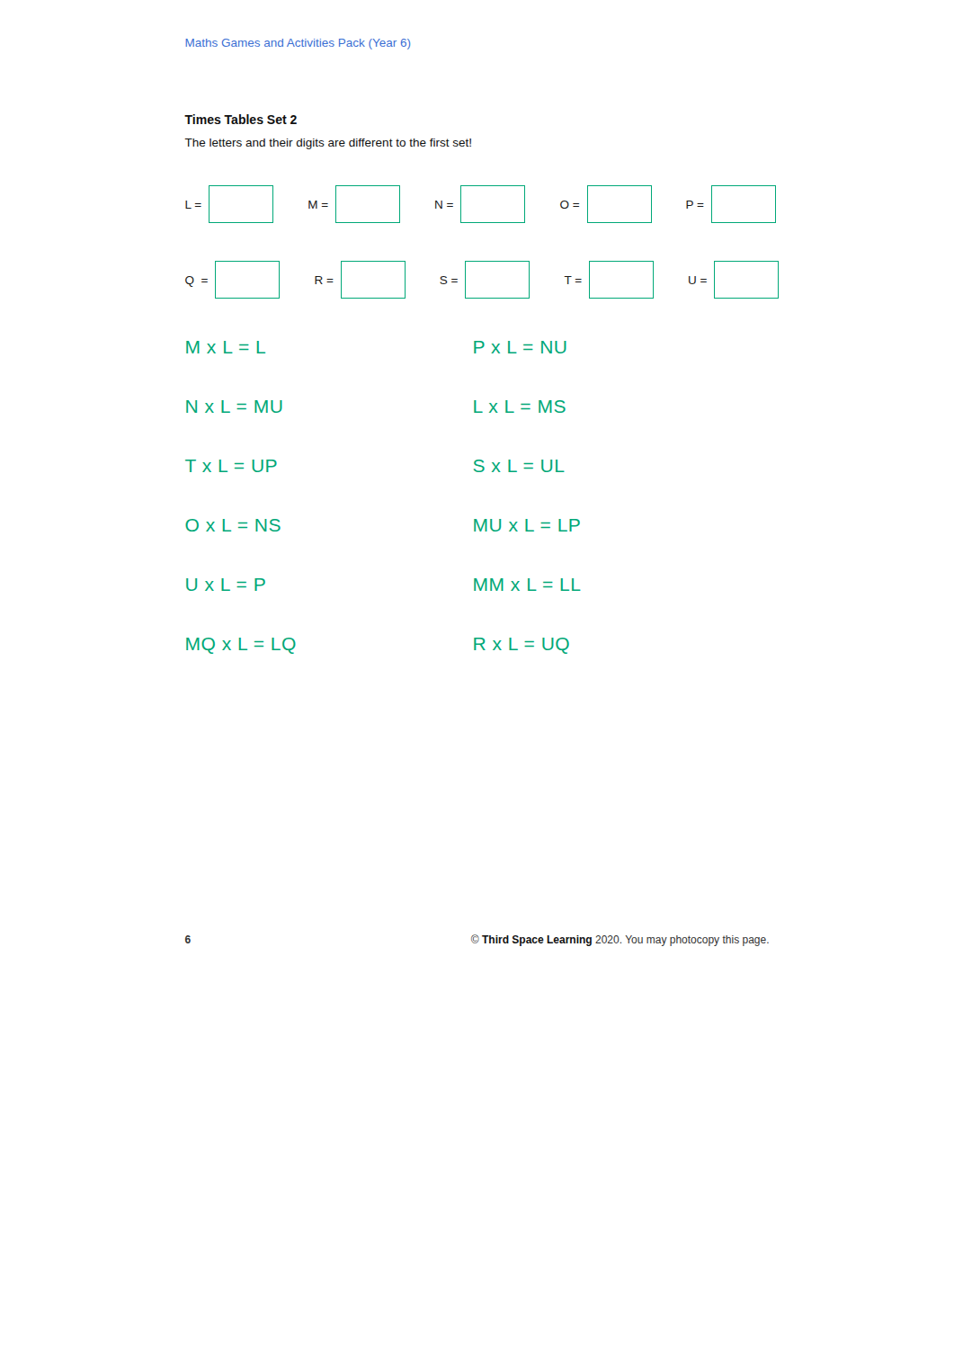Maths Games and Activities Pack (Year 6)
Times Tables Set 2
The letters and their digits are different to the first set!
L =
M =
N =
O =
P =
Q =
R =
S =
T =
U =
M x L = L
P x L = NU
N x L = MU
L x L = MS
T x L = UP
S x L = UL
O x L = NS
MU x L = LP
U x L = P
MM x L = LL
MQ x L = LQ
R x L = UQ
6
© Third Space Learning 2020. You may photocopy this page.